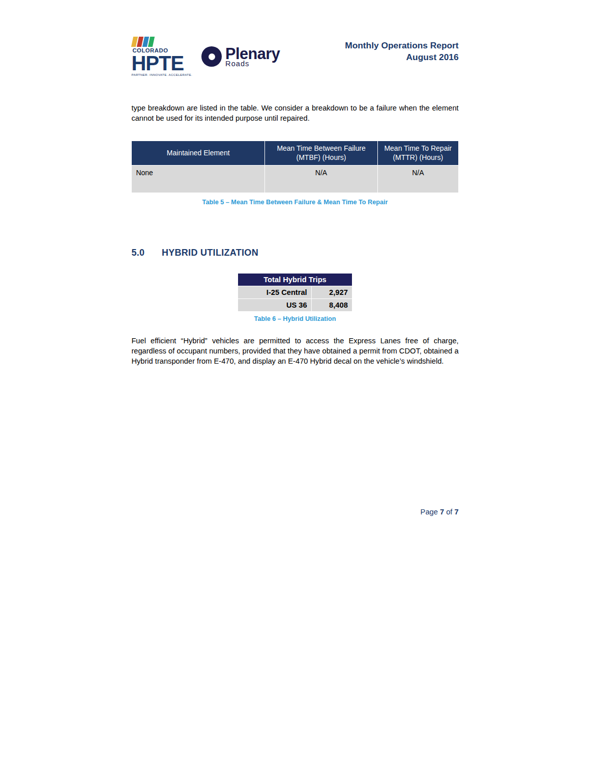COLORADO
HPTE
PARTNER. INNOVATE. ACCELERATE.
Plenary
Roads
Monthly Operations Report
August 2016
type breakdown are listed in the table. We consider a breakdown to be a failure when the element cannot be used for its intended purpose until repaired.
| Maintained Element | Mean Time Between Failure (MTBF) (Hours) | Mean Time To Repair (MTTR) (Hours) |
| --- | --- | --- |
| None | N/A | N/A |
Table 5 – Mean Time Between Failure & Mean Time To Repair
5.0 HYBRID UTILIZATION
| Total Hybrid Trips |
| --- |
| I-25 Central | 2,927 |
| US 36 | 8,408 |
Table 6 – Hybrid Utilization
Fuel efficient “Hybrid” vehicles are permitted to access the Express Lanes free of charge, regardless of occupant numbers, provided that they have obtained a permit from CDOT, obtained a Hybrid transponder from E-470, and display an E-470 Hybrid decal on the vehicle’s windshield.
Page 7 of 7